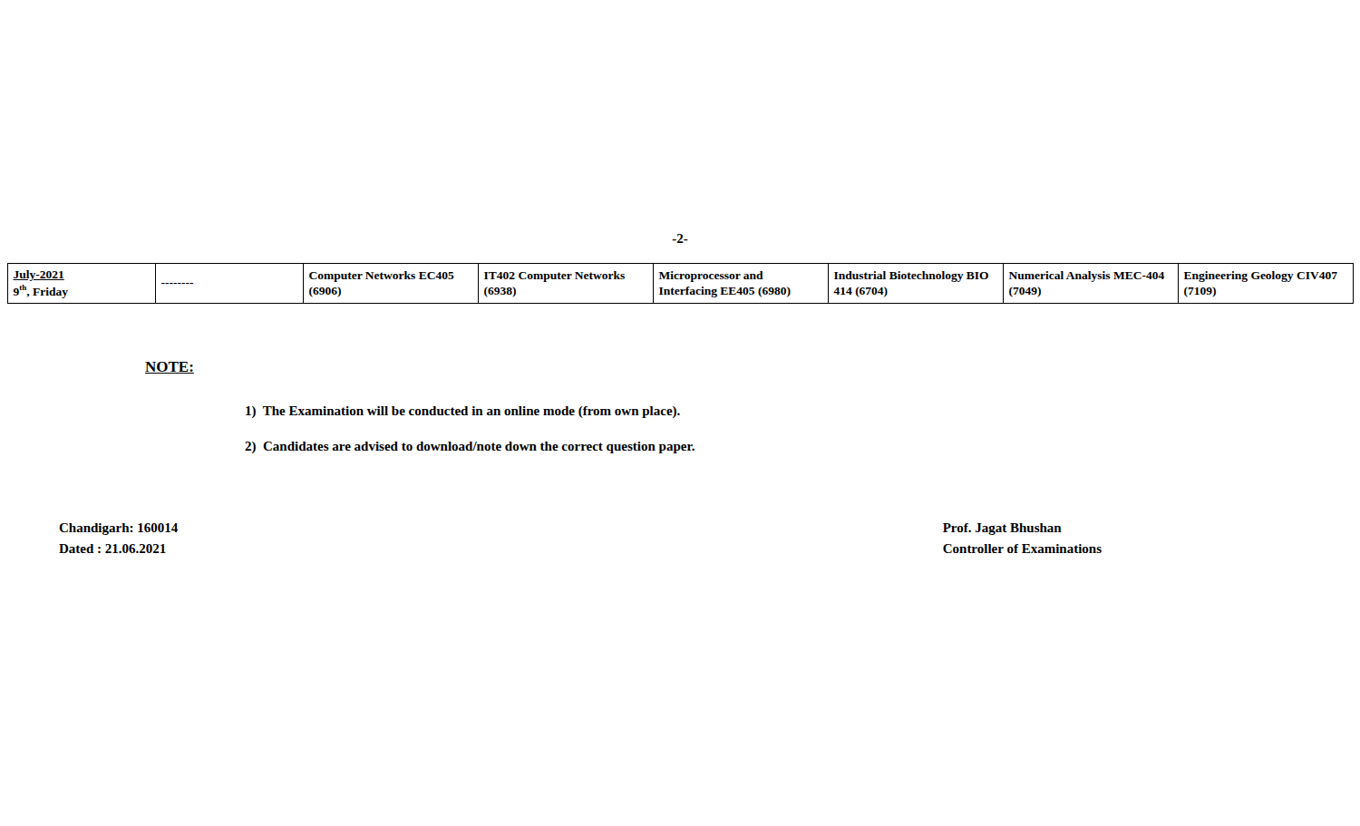-2-
| July-2021 9 th , Friday | -------- | Computer Networks EC405 (6906) | IT402 Computer Networks (6938) | Microprocessor and Interfacing EE405 (6980) | Industrial Biotechnology BIO 414 (6704) | Numerical Analysis MEC-404 (7049) | Engineering Geology CIV407 (7109) |
NOTE:
1) The Examination will be conducted in an online mode (from own place).
2) Candidates are advised to download/note down the correct question paper.
Chandigarh: 160014
Dated : 21.06.2021
Prof. Jagat Bhushan
Controller of Examinations